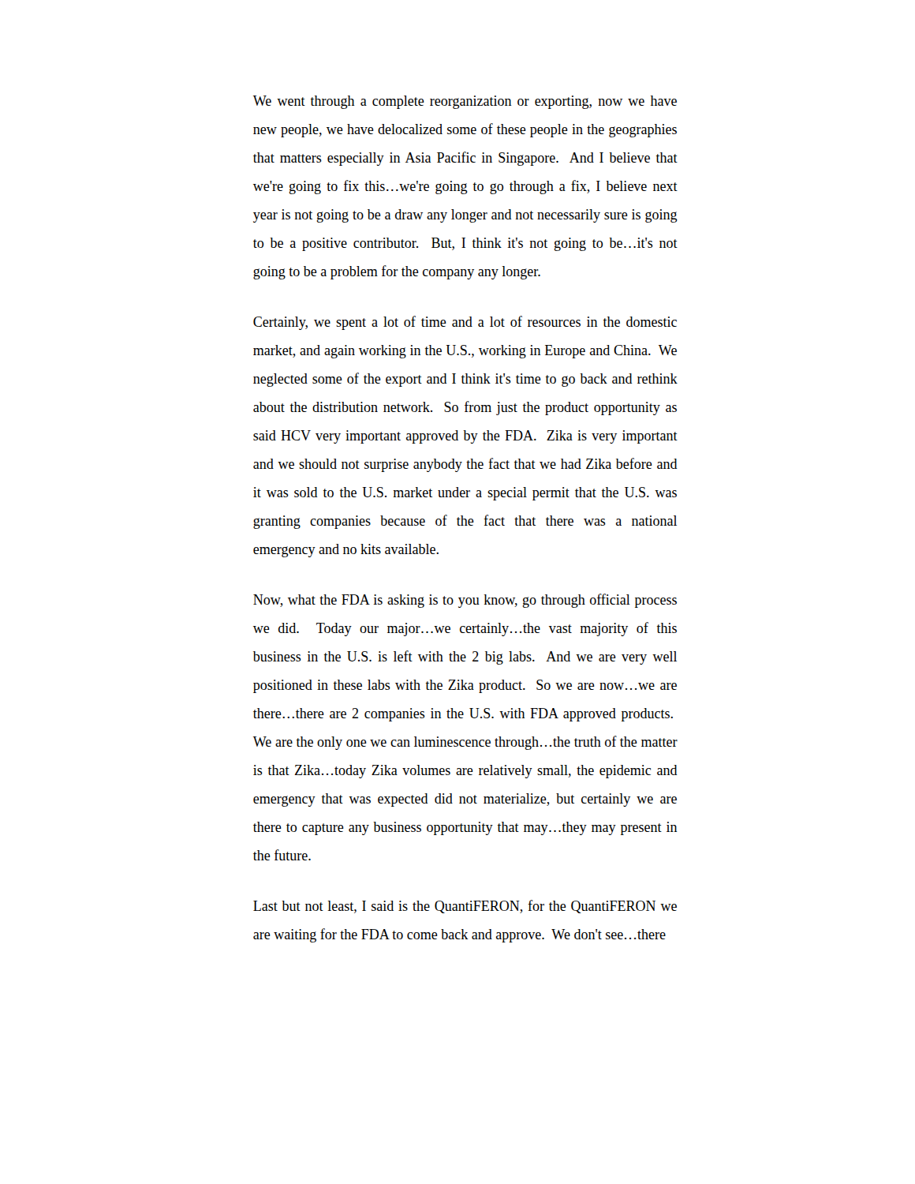We went through a complete reorganization or exporting, now we have new people, we have delocalized some of these people in the geographies that matters especially in Asia Pacific in Singapore. And I believe that we're going to fix this…we're going to go through a fix, I believe next year is not going to be a draw any longer and not necessarily sure is going to be a positive contributor. But, I think it's not going to be…it's not going to be a problem for the company any longer.
Certainly, we spent a lot of time and a lot of resources in the domestic market, and again working in the U.S., working in Europe and China. We neglected some of the export and I think it's time to go back and rethink about the distribution network. So from just the product opportunity as said HCV very important approved by the FDA. Zika is very important and we should not surprise anybody the fact that we had Zika before and it was sold to the U.S. market under a special permit that the U.S. was granting companies because of the fact that there was a national emergency and no kits available.
Now, what the FDA is asking is to you know, go through official process we did. Today our major…we certainly…the vast majority of this business in the U.S. is left with the 2 big labs. And we are very well positioned in these labs with the Zika product. So we are now…we are there…there are 2 companies in the U.S. with FDA approved products. We are the only one we can luminescence through…the truth of the matter is that Zika…today Zika volumes are relatively small, the epidemic and emergency that was expected did not materialize, but certainly we are there to capture any business opportunity that may…they may present in the future.
Last but not least, I said is the QuantiFERON, for the QuantiFERON we are waiting for the FDA to come back and approve. We don't see…there